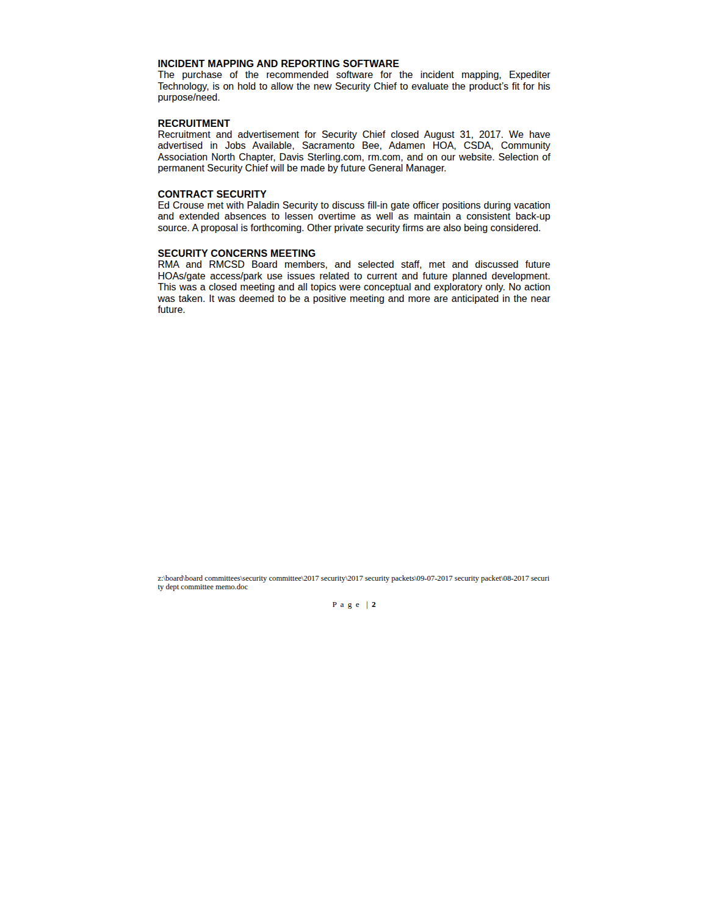Incident Mapping and Reporting Software
The purchase of the recommended software for the incident mapping, Expediter Technology, is on hold to allow the new Security Chief to evaluate the product’s fit for his purpose/need.
Recruitment
Recruitment and advertisement for Security Chief closed August 31, 2017. We have advertised in Jobs Available, Sacramento Bee, Adamen HOA, CSDA, Community Association North Chapter, Davis Sterling.com, rm.com, and on our website. Selection of permanent Security Chief will be made by future General Manager.
Contract Security
Ed Crouse met with Paladin Security to discuss fill-in gate officer positions during vacation and extended absences to lessen overtime as well as maintain a consistent back-up source. A proposal is forthcoming. Other private security firms are also being considered.
Security Concerns Meeting
RMA and RMCSD Board members, and selected staff, met and discussed future HOAs/gate access/park use issues related to current and future planned development. This was a closed meeting and all topics were conceptual and exploratory only. No action was taken. It was deemed to be a positive meeting and more are anticipated in the near future.
z:\board\board committees\security committee\2017 security\2017 security packets\09-07-2017 security packet\08-2017 security dept committee memo.doc
P a g e | 2